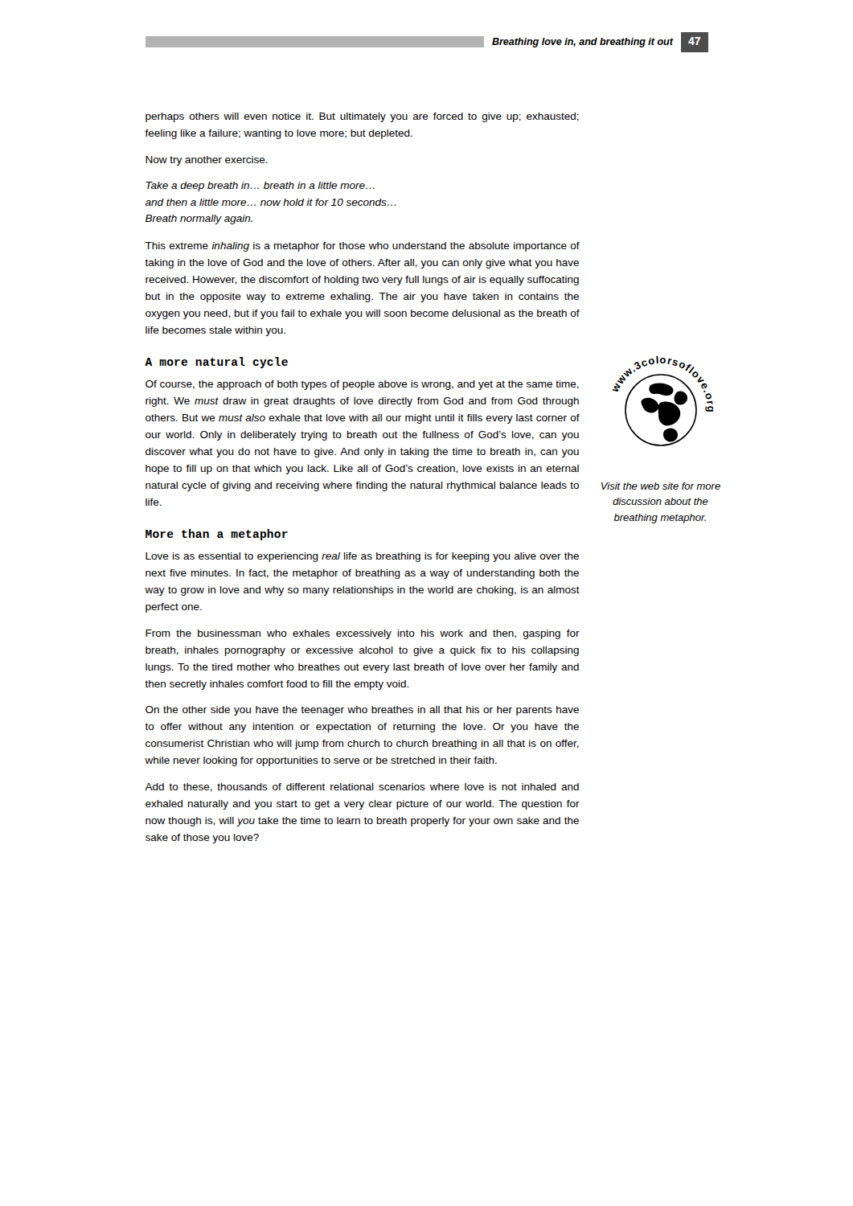Breathing love in, and breathing it out
47
perhaps others will even notice it. But ultimately you are forced to give up; exhausted; feeling like a failure; wanting to love more; but depleted.
Now try another exercise.
Take a deep breath in… breath in a little more…
and then a little more… now hold it for 10 seconds…
Breath normally again.
This extreme inhaling is a metaphor for those who understand the absolute importance of taking in the love of God and the love of others. After all, you can only give what you have received. However, the discomfort of holding two very full lungs of air is equally suffocating but in the opposite way to extreme exhaling. The air you have taken in contains the oxygen you need, but if you fail to exhale you will soon become delusional as the breath of life becomes stale within you.
A more natural cycle
Of course, the approach of both types of people above is wrong, and yet at the same time, right. We must draw in great draughts of love directly from God and from God through others. But we must also exhale that love with all our might until it fills every last corner of our world. Only in deliberately trying to breath out the fullness of God’s love, can you discover what you do not have to give. And only in taking the time to breath in, can you hope to fill up on that which you lack. Like all of God’s creation, love exists in an eternal natural cycle of giving and receiving where finding the natural rhythmical balance leads to life.
More than a metaphor
Love is as essential to experiencing real life as breathing is for keeping you alive over the next five minutes. In fact, the metaphor of breathing as a way of understanding both the way to grow in love and why so many relationships in the world are choking, is an almost perfect one.
From the businessman who exhales excessively into his work and then, gasping for breath, inhales pornography or excessive alcohol to give a quick fix to his collapsing lungs. To the tired mother who breathes out every last breath of love over her family and then secretly inhales comfort food to fill the empty void.
On the other side you have the teenager who breathes in all that his or her parents have to offer without any intention or expectation of returning the love. Or you have the consumerist Christian who will jump from church to church breathing in all that is on offer, while never looking for opportunities to serve or be stretched in their faith.
Add to these, thousands of different relational scenarios where love is not inhaled and exhaled naturally and you start to get a very clear picture of our world. The question for now though is, will you take the time to learn to breath properly for your own sake and the sake of those you love?
www.3colorsoflove.org
Visit the web site for more discussion about the breathing metaphor.